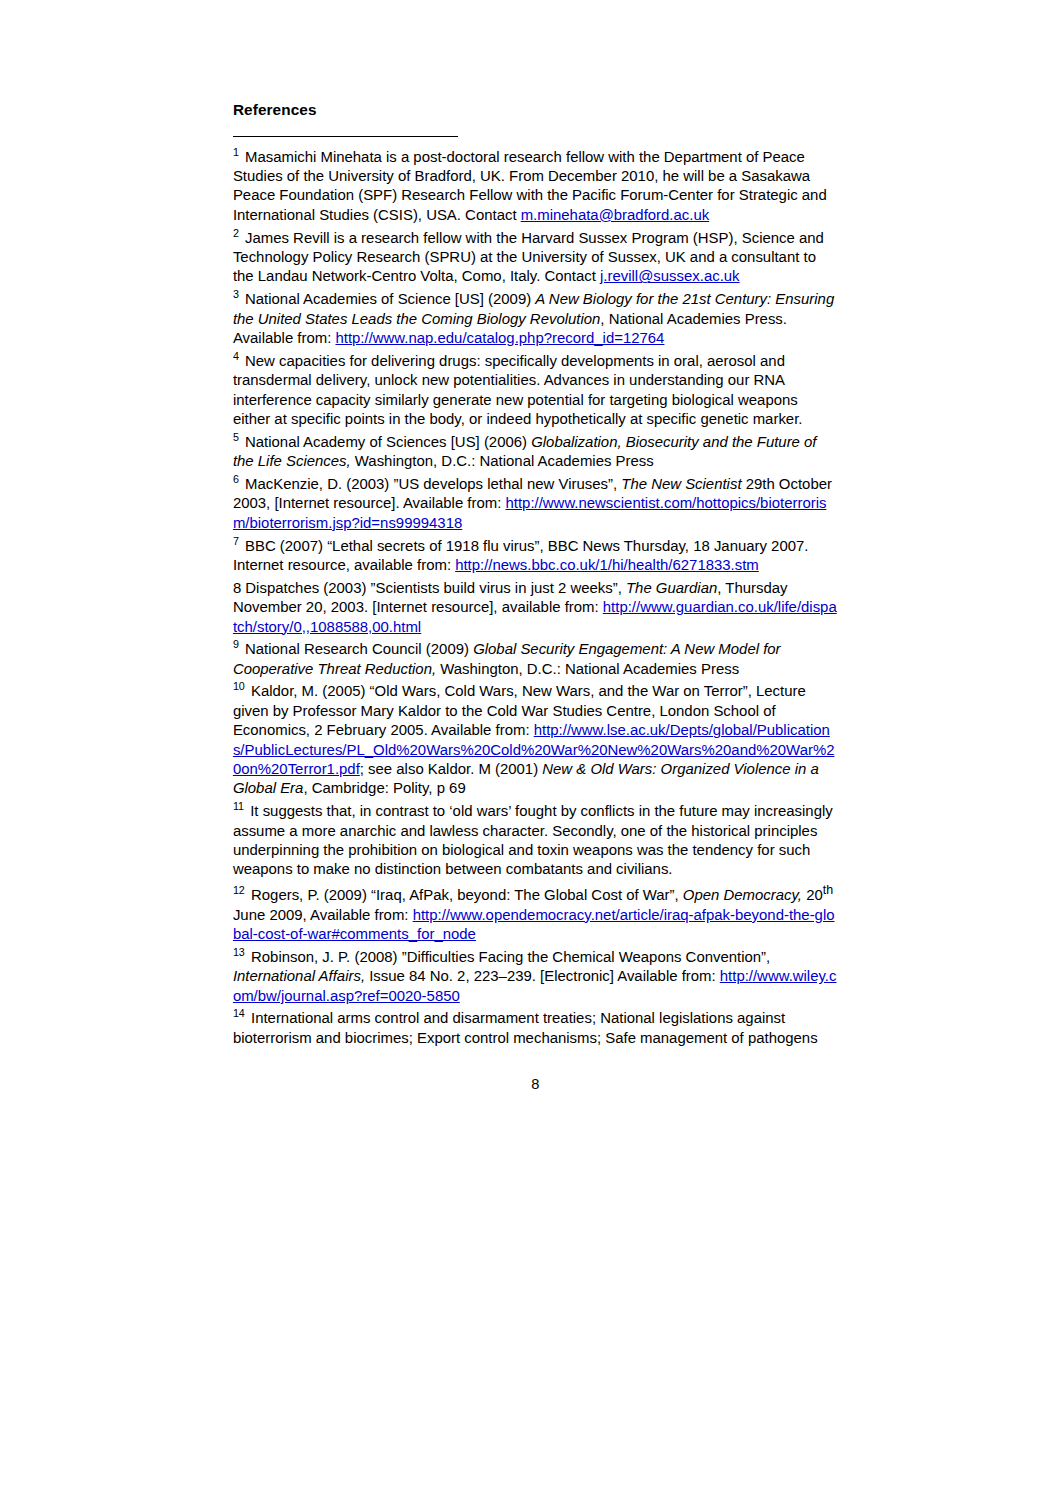References
1 Masamichi Minehata is a post-doctoral research fellow with the Department of Peace Studies of the University of Bradford, UK. From December 2010, he will be a Sasakawa Peace Foundation (SPF) Research Fellow with the Pacific Forum-Center for Strategic and International Studies (CSIS), USA. Contact m.minehata@bradford.ac.uk
2 James Revill is a research fellow with the Harvard Sussex Program (HSP), Science and Technology Policy Research (SPRU) at the University of Sussex, UK and a consultant to the Landau Network-Centro Volta, Como, Italy. Contact j.revill@sussex.ac.uk
3 National Academies of Science [US] (2009) A New Biology for the 21st Century: Ensuring the United States Leads the Coming Biology Revolution, National Academies Press. Available from: http://www.nap.edu/catalog.php?record_id=12764
4 New capacities for delivering drugs: specifically developments in oral, aerosol and transdermal delivery, unlock new potentialities. Advances in understanding our RNA interference capacity similarly generate new potential for targeting biological weapons either at specific points in the body, or indeed hypothetically at specific genetic marker.
5 National Academy of Sciences [US] (2006) Globalization, Biosecurity and the Future of the Life Sciences, Washington, D.C.: National Academies Press
6 MacKenzie, D. (2003) ”US develops lethal new Viruses”, The New Scientist 29th October 2003, [Internet resource]. Available from: http://www.newscientist.com/hottopics/bioterrorism/bioterrorism.jsp?id=ns99994318
7 BBC (2007) “Lethal secrets of 1918 flu virus”, BBC News Thursday, 18 January 2007. Internet resource, available from: http://news.bbc.co.uk/1/hi/health/6271833.stm
8 Dispatches (2003) ”Scientists build virus in just 2 weeks”, The Guardian, Thursday November 20, 2003. [Internet resource], available from: http://www.guardian.co.uk/life/dispatch/story/0,,1088588,00.html
9 National Research Council (2009) Global Security Engagement: A New Model for Cooperative Threat Reduction, Washington, D.C.: National Academies Press
10 Kaldor, M. (2005) “Old Wars, Cold Wars, New Wars, and the War on Terror”, Lecture given by Professor Mary Kaldor to the Cold War Studies Centre, London School of Economics, 2 February 2005. Available from: http://www.lse.ac.uk/Depts/global/Publications/PublicLectures/PL_Old%20Wars%20Cold%20War%20New%20Wars%20and%20War%20on%20Terror1.pdf; see also Kaldor. M (2001) New & Old Wars: Organized Violence in a Global Era, Cambridge: Polity, p 69
11 It suggests that, in contrast to ‘old wars’ fought by conflicts in the future may increasingly assume a more anarchic and lawless character. Secondly, one of the historical principles underpinning the prohibition on biological and toxin weapons was the tendency for such weapons to make no distinction between combatants and civilians.
12 Rogers, P. (2009) “Iraq, AfPak, beyond: The Global Cost of War”, Open Democracy, 20th June 2009, Available from: http://www.opendemocracy.net/article/iraq-afpak-beyond-the-global-cost-of-war#comments_for_node
13 Robinson, J. P. (2008) ”Difficulties Facing the Chemical Weapons Convention”, International Affairs, Issue 84 No. 2, 223–239. [Electronic] Available from: http://www.wiley.com/bw/journal.asp?ref=0020-5850
14 International arms control and disarmament treaties; National legislations against bioterrorism and biocrimes; Export control mechanisms; Safe management of pathogens
8